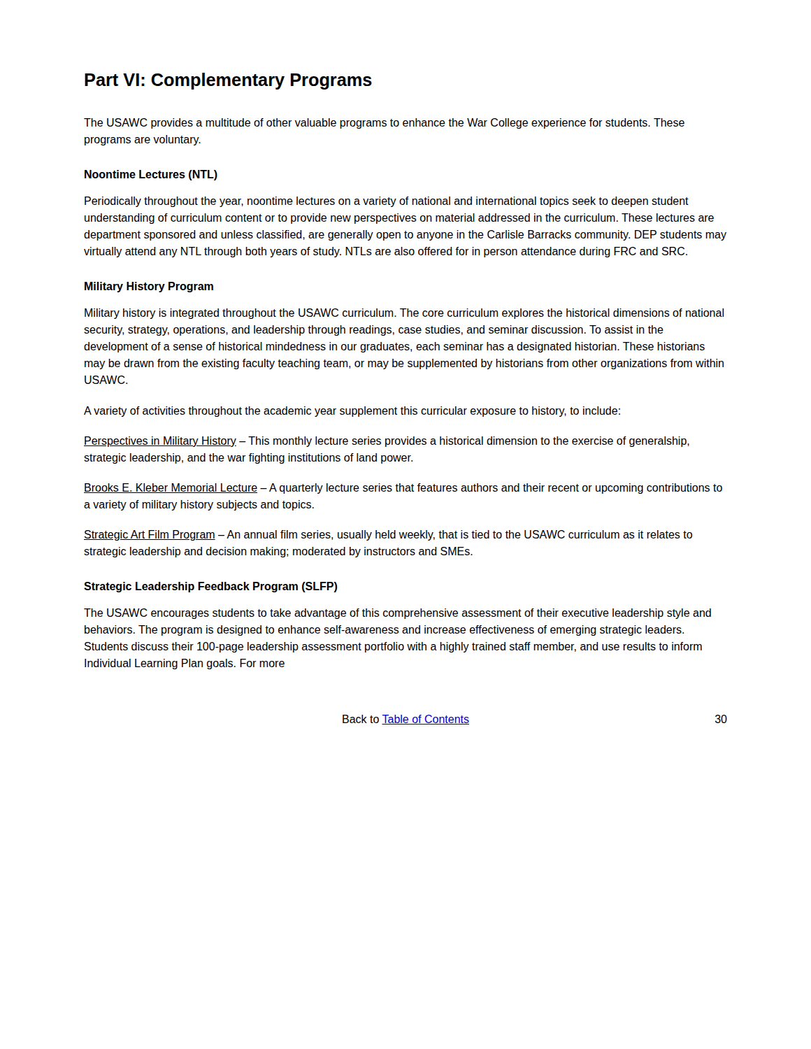Part VI: Complementary Programs
The USAWC provides a multitude of other valuable programs to enhance the War College experience for students. These programs are voluntary.
Noontime Lectures (NTL)
Periodically throughout the year, noontime lectures on a variety of national and international topics seek to deepen student understanding of curriculum content or to provide new perspectives on material addressed in the curriculum. These lectures are department sponsored and unless classified, are generally open to anyone in the Carlisle Barracks community. DEP students may virtually attend any NTL through both years of study. NTLs are also offered for in person attendance during FRC and SRC.
Military History Program
Military history is integrated throughout the USAWC curriculum. The core curriculum explores the historical dimensions of national security, strategy, operations, and leadership through readings, case studies, and seminar discussion. To assist in the development of a sense of historical mindedness in our graduates, each seminar has a designated historian. These historians may be drawn from the existing faculty teaching team, or may be supplemented by historians from other organizations from within USAWC.
A variety of activities throughout the academic year supplement this curricular exposure to history, to include:
Perspectives in Military History – This monthly lecture series provides a historical dimension to the exercise of generalship, strategic leadership, and the war fighting institutions of land power.
Brooks E. Kleber Memorial Lecture – A quarterly lecture series that features authors and their recent or upcoming contributions to a variety of military history subjects and topics.
Strategic Art Film Program – An annual film series, usually held weekly, that is tied to the USAWC curriculum as it relates to strategic leadership and decision making; moderated by instructors and SMEs.
Strategic Leadership Feedback Program (SLFP)
The USAWC encourages students to take advantage of this comprehensive assessment of their executive leadership style and behaviors. The program is designed to enhance self-awareness and increase effectiveness of emerging strategic leaders. Students discuss their 100-page leadership assessment portfolio with a highly trained staff member, and use results to inform Individual Learning Plan goals. For more
Back to Table of Contents 30